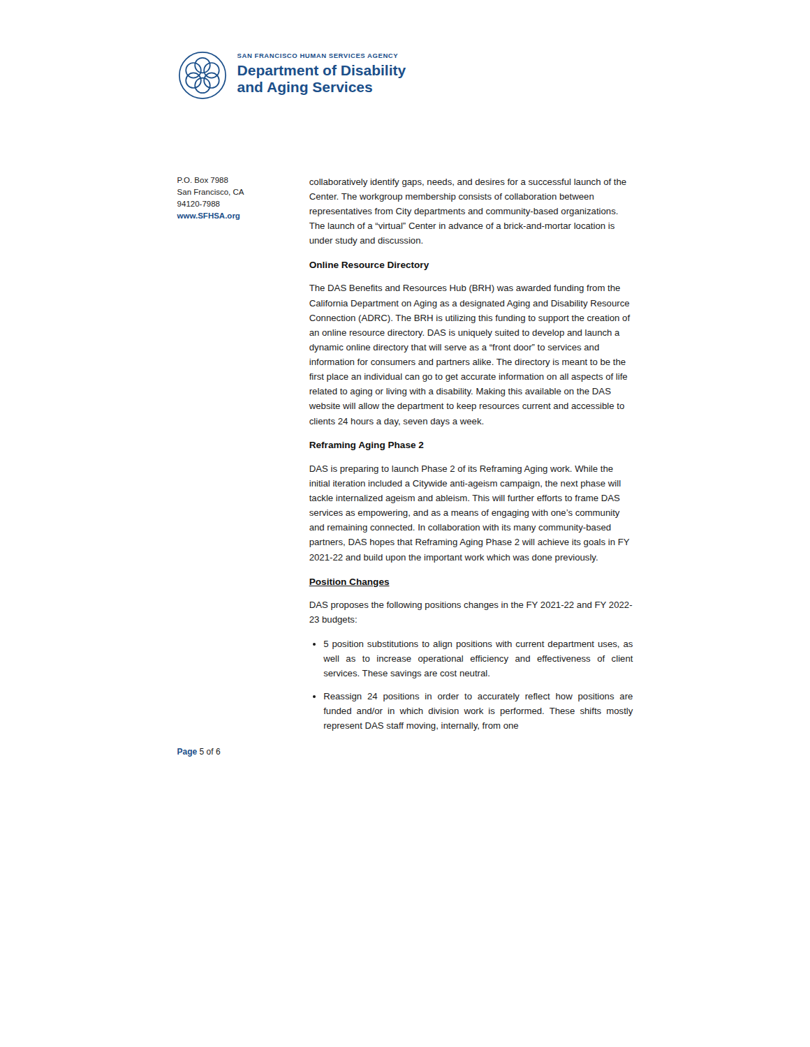San Francisco Human Services Agency
Department of Disability
and Aging Services
P.O. Box 7988
San Francisco, CA
94120-7988
www.SFHSA.org
collaboratively identify gaps, needs, and desires for a successful launch of the Center. The workgroup membership consists of collaboration between representatives from City departments and community-based organizations. The launch of a “virtual” Center in advance of a brick-and-mortar location is under study and discussion.
Online Resource Directory
The DAS Benefits and Resources Hub (BRH) was awarded funding from the California Department on Aging as a designated Aging and Disability Resource Connection (ADRC). The BRH is utilizing this funding to support the creation of an online resource directory. DAS is uniquely suited to develop and launch a dynamic online directory that will serve as a “front door” to services and information for consumers and partners alike. The directory is meant to be the first place an individual can go to get accurate information on all aspects of life related to aging or living with a disability. Making this available on the DAS website will allow the department to keep resources current and accessible to clients 24 hours a day, seven days a week.
Reframing Aging Phase 2
DAS is preparing to launch Phase 2 of its Reframing Aging work. While the initial iteration included a Citywide anti-ageism campaign, the next phase will tackle internalized ageism and ableism. This will further efforts to frame DAS services as empowering, and as a means of engaging with one’s community and remaining connected. In collaboration with its many community-based partners, DAS hopes that Reframing Aging Phase 2 will achieve its goals in FY 2021-22 and build upon the important work which was done previously.
Position Changes
DAS proposes the following positions changes in the FY 2021-22 and FY 2022-23 budgets:
5 position substitutions to align positions with current department uses, as well as to increase operational efficiency and effectiveness of client services. These savings are cost neutral.
Reassign 24 positions in order to accurately reflect how positions are funded and/or in which division work is performed. These shifts mostly represent DAS staff moving, internally, from one
Page 5 of 6